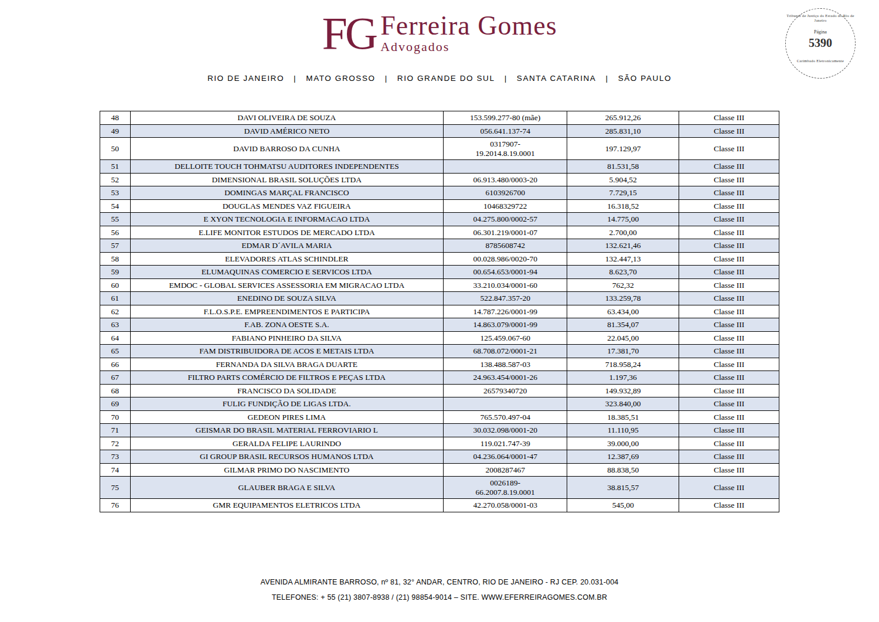Tribunal de Justiça do Estado do Rio de Janeiro
Página
5390
Carimbado Eletronicamente
FG Ferreira Gomes
Advogados
RIO DE JANEIRO | MATO GROSSO | RIO GRANDE DO SUL | SANTA CATARINA | SÃO PAULO
| 48 | DAVI OLIVEIRA DE SOUZA | 153.599.277-80 (mãe) | 265.912,26 | Classe III |
| 49 | DAVID AMÉRICO NETO | 056.641.137-74 | 285.831,10 | Classe III |
| 50 | DAVID BARROSO DA CUNHA | 0317907- 19.2014.8.19.0001 | 197.129,97 | Classe III |
| 51 | DELLOITE TOUCH TOHMATSU AUDITORES INDEPENDENTES | | 81.531,58 | Classe III |
| 52 | DIMENSIONAL BRASIL SOLUÇÕES LTDA | 06.913.480/0003-20 | 5.904,52 | Classe III |
| 53 | DOMINGAS MARÇAL FRANCISCO | 6103926700 | 7.729,15 | Classe III |
| 54 | DOUGLAS MENDES VAZ FIGUEIRA | 10468329722 | 16.318,52 | Classe III |
| 55 | E XYON TECNOLOGIA E INFORMACAO LTDA | 04.275.800/0002-57 | 14.775,00 | Classe III |
| 56 | E.LIFE MONITOR ESTUDOS DE MERCADO LTDA | 06.301.219/0001-07 | 2.700,00 | Classe III |
| 57 | EDMAR D´AVILA MARIA | 8785608742 | 132.621,46 | Classe III |
| 58 | ELEVADORES ATLAS SCHINDLER | 00.028.986/0020-70 | 132.447,13 | Classe III |
| 59 | ELUMAQUINAS COMERCIO E SERVICOS LTDA | 00.654.653/0001-94 | 8.623,70 | Classe III |
| 60 | EMDOC - GLOBAL SERVICES ASSESSORIA EM MIGRACAO LTDA | 33.210.034/0001-60 | 762,32 | Classe III |
| 61 | ENEDINO DE SOUZA SILVA | 522.847.357-20 | 133.259,78 | Classe III |
| 62 | F.L.O.S.P.E. EMPREENDIMENTOS E PARTICIPA | 14.787.226/0001-99 | 63.434,00 | Classe III |
| 63 | F.AB. ZONA OESTE S.A. | 14.863.079/0001-99 | 81.354,07 | Classe III |
| 64 | FABIANO PINHEIRO DA SILVA | 125.459.067-60 | 22.045,00 | Classe III |
| 65 | FAM DISTRIBUIDORA DE ACOS E METAIS LTDA | 68.708.072/0001-21 | 17.381,70 | Classe III |
| 66 | FERNANDA DA SILVA BRAGA DUARTE | 138.488.587-03 | 718.958,24 | Classe III |
| 67 | FILTRO PARTS COMÉRCIO DE FILTROS E PEÇAS LTDA | 24.963.454/0001-26 | 1.197,36 | Classe III |
| 68 | FRANCISCO DA SOLIDADE | 26579340720 | 149.932,89 | Classe III |
| 69 | FULIG FUNDIÇÃO DE LIGAS LTDA. | | 323.840,00 | Classe III |
| 70 | GEDEON PIRES LIMA | 765.570.497-04 | 18.385,51 | Classe III |
| 71 | GEISMAR DO BRASIL MATERIAL FERROVIARIO L | 30.032.098/0001-20 | 11.110,95 | Classe III |
| 72 | GERALDA FELIPE LAURINDO | 119.021.747-39 | 39.000,00 | Classe III |
| 73 | GI GROUP BRASIL RECURSOS HUMANOS LTDA | 04.236.064/0001-47 | 12.387,69 | Classe III |
| 74 | GILMAR PRIMO DO NASCIMENTO | 2008287467 | 88.838,50 | Classe III |
| 75 | GLAUBER BRAGA E SILVA | 0026189- 66.2007.8.19.0001 | 38.815,57 | Classe III |
| 76 | GMR EQUIPAMENTOS ELETRICOS LTDA | 42.270.058/0001-03 | 545,00 | Classe III |
AVENIDA ALMIRANTE BARROSO, nº 81, 32° ANDAR, CENTRO, RIO DE JANEIRO - RJ CEP. 20.031-004
TELEFONES: + 55 (21) 3807-8938 / (21) 98854-9014 – SITE. WWW.EFERREIRAGOMES.COM.BR